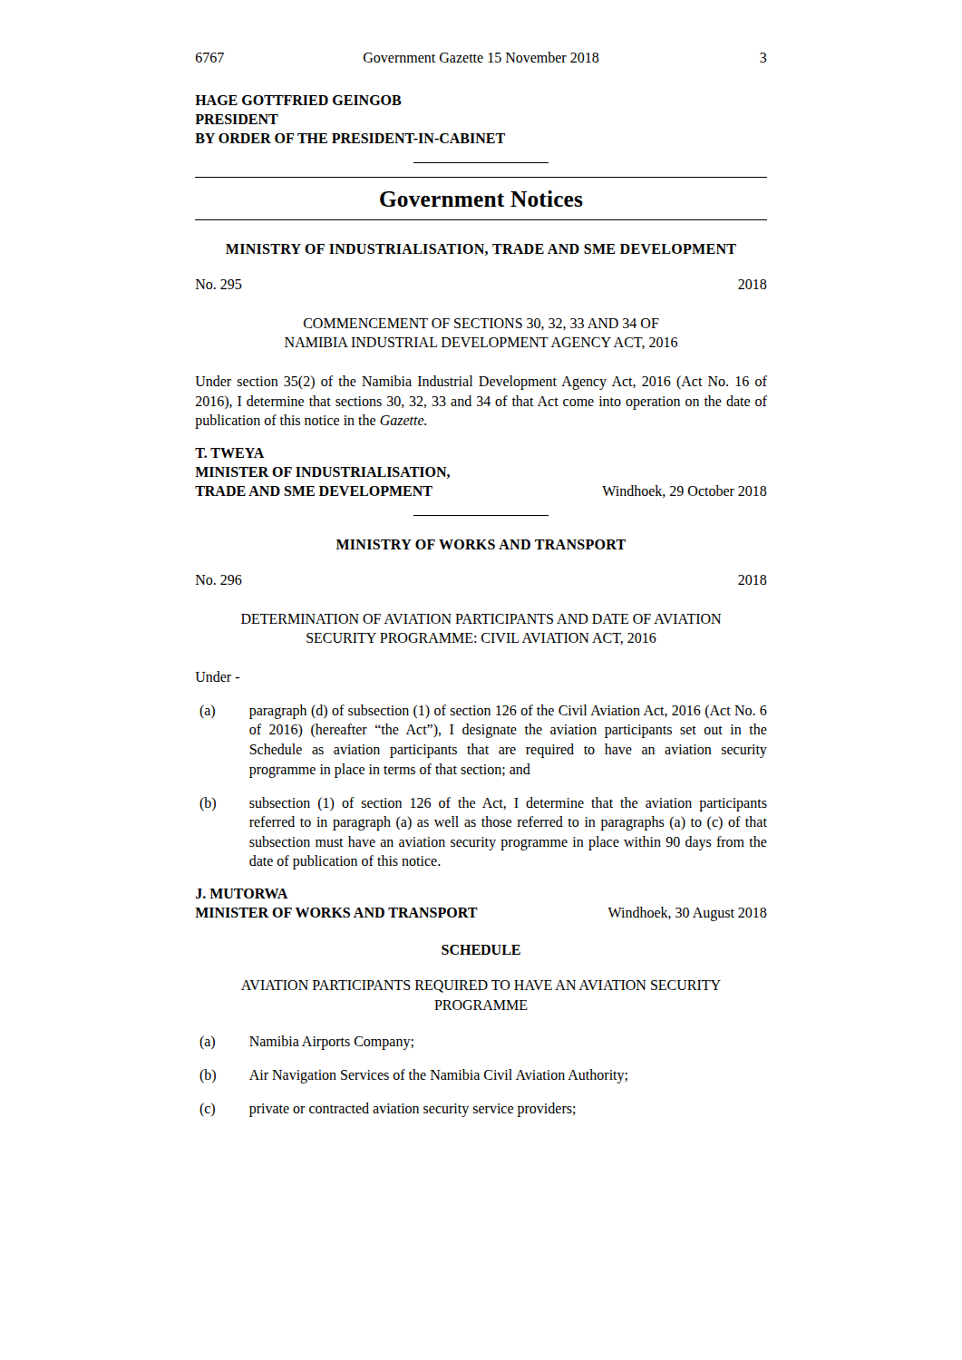6767
Government Gazette 15 November 2018
3
HAGE GOTTFRIED GEINGOB
PRESIDENT
BY ORDER OF THE PRESIDENT-IN-CABINET
Government Notices
MINISTRY OF INDUSTRIALISATION, TRADE AND SME DEVELOPMENT
No. 295 2018
COMMENCEMENT OF SECTIONS 30, 32, 33 AND 34 OF
NAMIBIA INDUSTRIAL DEVELOPMENT AGENCY ACT, 2016
Under section 35(2) of the Namibia Industrial Development Agency Act, 2016 (Act No. 16 of 2016), I determine that sections 30, 32, 33 and 34 of that Act come into operation on the date of publication of this notice in the Gazette.
T. TWEYA
MINISTER OF INDUSTRIALISATION,
TRADE AND SME DEVELOPMENT
Windhoek, 29 October 2018
MINISTRY OF WORKS AND TRANSPORT
No. 296 2018
DETERMINATION OF AVIATION PARTICIPANTS AND DATE OF AVIATION
SECURITY PROGRAMME: CIVIL AVIATION ACT, 2016
Under -
(a) paragraph (d) of subsection (1) of section 126 of the Civil Aviation Act, 2016 (Act No. 6 of 2016) (hereafter “the Act”), I designate the aviation participants set out in the Schedule as aviation participants that are required to have an aviation security programme in place in terms of that section; and
(b) subsection (1) of section 126 of the Act, I determine that the aviation participants referred to in paragraph (a) as well as those referred to in paragraphs (a) to (c) of that subsection must have an aviation security programme in place within 90 days from the date of publication of this notice.
J. MUTORWA
MINISTER OF WORKS AND TRANSPORT
Windhoek, 30 August 2018
SCHEDULE
AVIATION PARTICIPANTS REQUIRED TO HAVE AN AVIATION SECURITY PROGRAMME
(a) Namibia Airports Company;
(b) Air Navigation Services of the Namibia Civil Aviation Authority;
(c) private or contracted aviation security service providers;